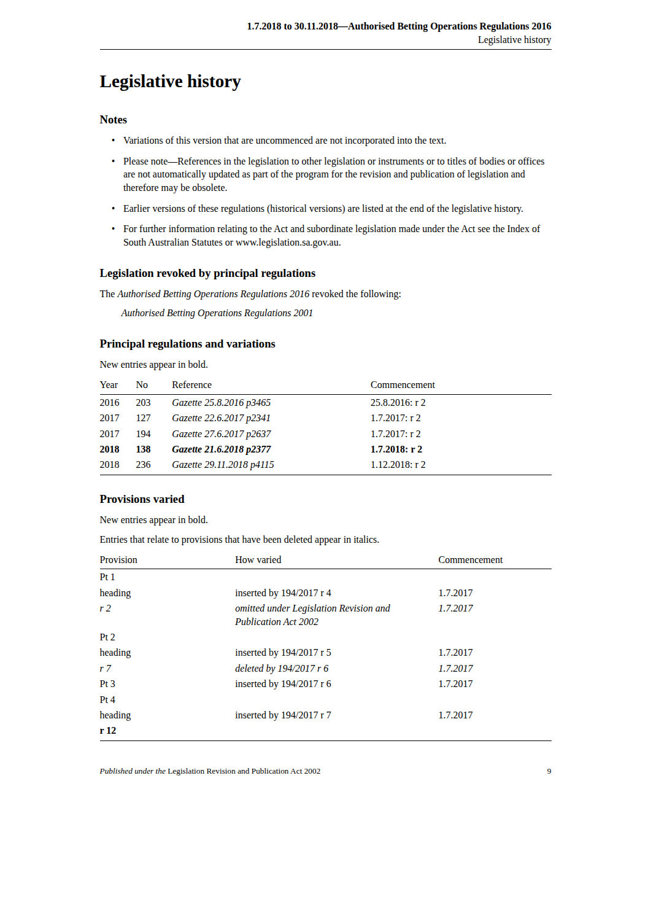1.7.2018 to 30.11.2018—Authorised Betting Operations Regulations 2016 Legislative history
Legislative history
Notes
Variations of this version that are uncommenced are not incorporated into the text.
Please note—References in the legislation to other legislation or instruments or to titles of bodies or offices are not automatically updated as part of the program for the revision and publication of legislation and therefore may be obsolete.
Earlier versions of these regulations (historical versions) are listed at the end of the legislative history.
For further information relating to the Act and subordinate legislation made under the Act see the Index of South Australian Statutes or www.legislation.sa.gov.au.
Legislation revoked by principal regulations
The Authorised Betting Operations Regulations 2016 revoked the following:
Authorised Betting Operations Regulations 2001
Principal regulations and variations
New entries appear in bold.
| Year | No | Reference | Commencement |
| --- | --- | --- | --- |
| 2016 | 203 | Gazette 25.8.2016 p3465 | 25.8.2016: r 2 |
| 2017 | 127 | Gazette 22.6.2017 p2341 | 1.7.2017: r 2 |
| 2017 | 194 | Gazette 27.6.2017 p2637 | 1.7.2017: r 2 |
| 2018 | 138 | Gazette 21.6.2018 p2377 | 1.7.2018: r 2 |
| 2018 | 236 | Gazette 29.11.2018 p4115 | 1.12.2018: r 2 |
Provisions varied
New entries appear in bold.
Entries that relate to provisions that have been deleted appear in italics.
| Provision | How varied | Commencement |
| --- | --- | --- |
| Pt 1 | | |
| heading | inserted by 194/2017 r 4 | 1.7.2017 |
| r 2 | omitted under Legislation Revision and Publication Act 2002 | 1.7.2017 |
| Pt 2 | | |
| heading | inserted by 194/2017 r 5 | 1.7.2017 |
| r 7 | deleted by 194/2017 r 6 | 1.7.2017 |
| Pt 3 | inserted by 194/2017 r 6 | 1.7.2017 |
| Pt 4 | | |
| heading | inserted by 194/2017 r 7 | 1.7.2017 |
| r 12 | | |
Published under the Legislation Revision and Publication Act 2002
9